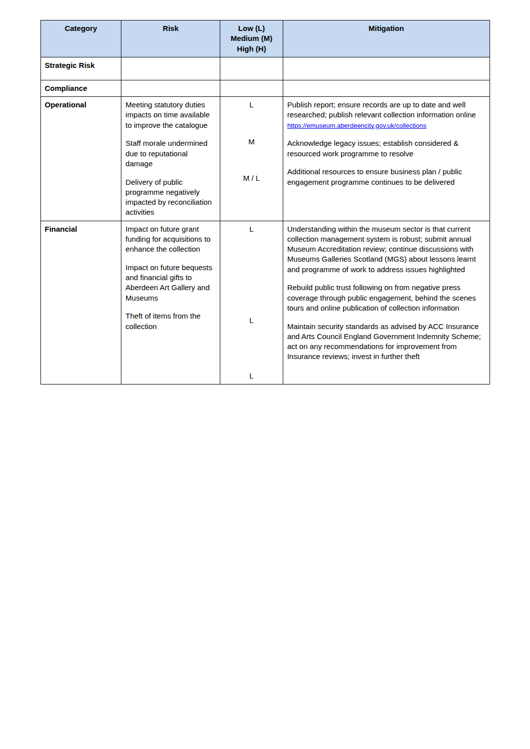| Category | Risk | Low (L) Medium (M) High (H) | Mitigation |
| --- | --- | --- | --- |
| Strategic Risk | | | |
| Compliance | | | |
| Operational | Meeting statutory duties impacts on time available to improve the catalogue Staff morale undermined due to reputational damage Delivery of public programme negatively impacted by reconciliation activities | L M M / L | Publish report; ensure records are up to date and well researched; publish relevant collection information online https://emuseum.aberdeencity.gov.uk/collections Acknowledge legacy issues; establish considered & resourced work programme to resolve Additional resources to ensure business plan / public engagement programme continues to be delivered |
| Financial | Impact on future grant funding for acquisitions to enhance the collection Impact on future bequests and financial gifts to Aberdeen Art Gallery and Museums Theft of items from the collection | L L L | Understanding within the museum sector is that current collection management system is robust; submit annual Museum Accreditation review; continue discussions with Museums Galleries Scotland (MGS) about lessons learnt and programme of work to address issues highlighted Rebuild public trust following on from negative press coverage through public engagement, behind the scenes tours and online publication of collection information Maintain security standards as advised by ACC Insurance and Arts Council England Government Indemnity Scheme; act on any recommendations for improvement from Insurance reviews; invest in further theft |